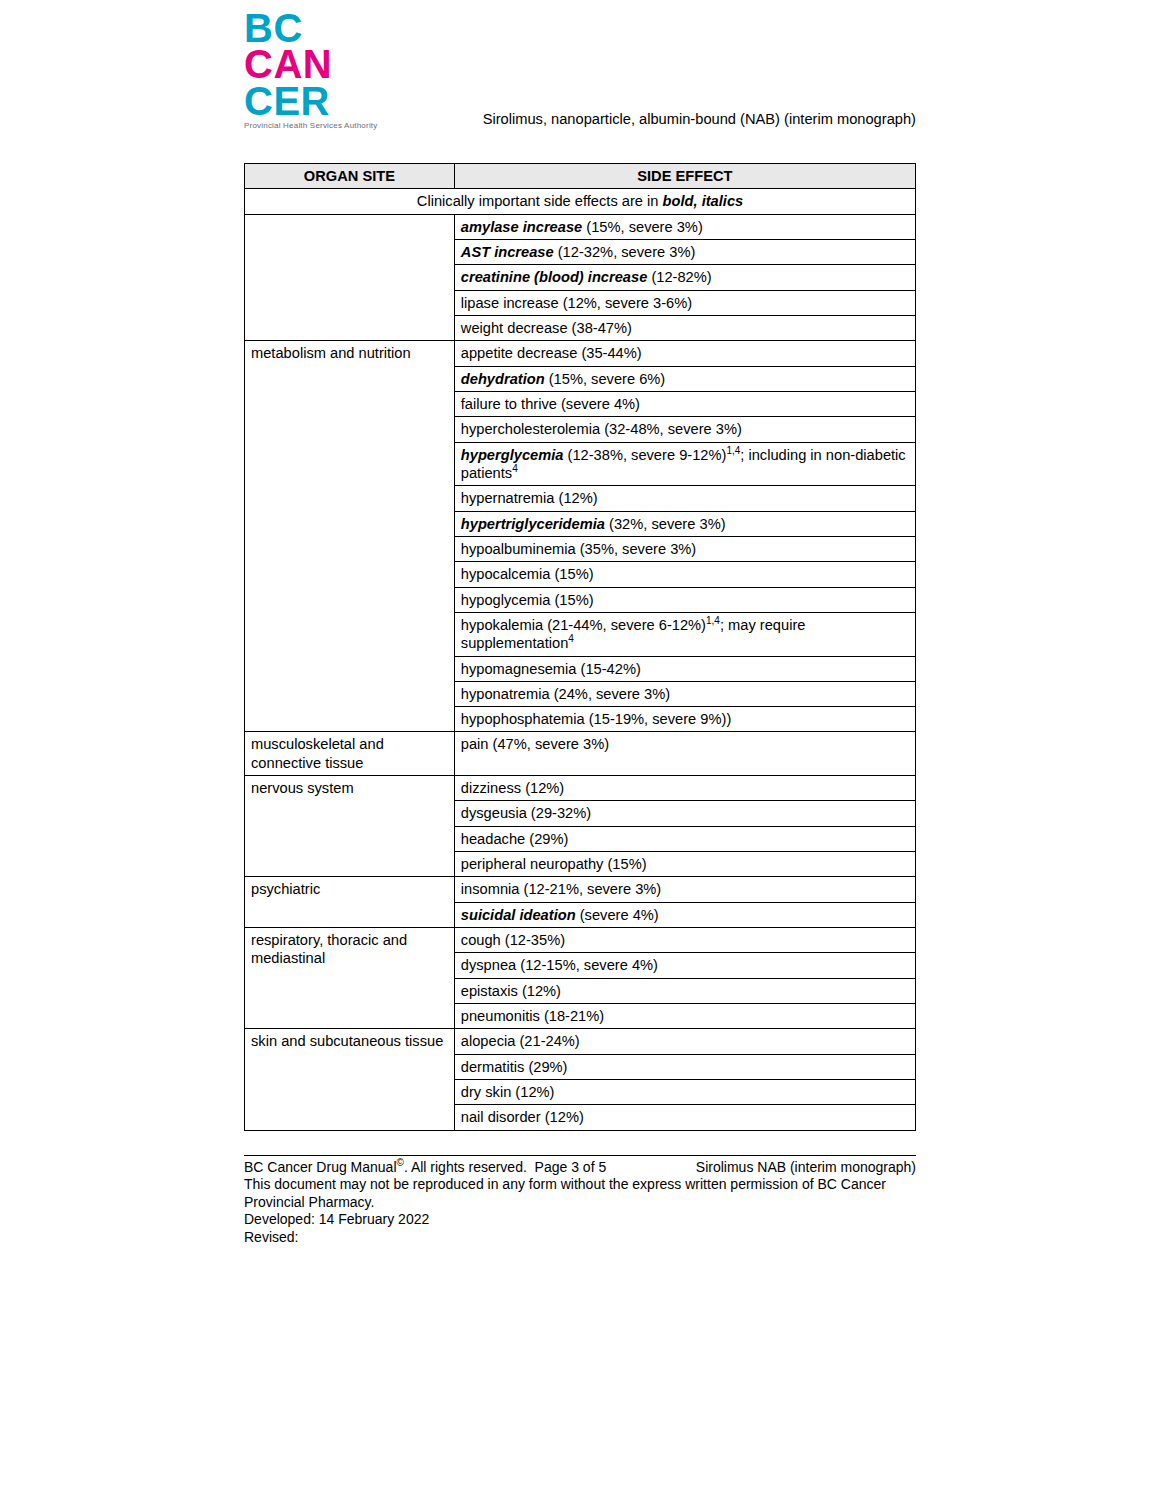BC CAN CER Provincial Health Services Authority
Sirolimus, nanoparticle, albumin-bound (NAB) (interim monograph)
| ORGAN SITE | SIDE EFFECT |
| --- | --- |
| Clinically important side effects are in bold, italics |
| | amylase increase (15%, severe 3%) |
| AST increase (12-32%, severe 3%) |
| creatinine (blood) increase (12-82%) |
| lipase increase (12%, severe 3-6%) |
| weight decrease (38-47%) |
| metabolism and nutrition | appetite decrease (35-44%) |
| dehydration (15%, severe 6%) |
| failure to thrive (severe 4%) |
| hypercholesterolemia (32-48%, severe 3%) |
| hyperglycemia (12-38%, severe 9-12%) 1,4 ; including in non-diabetic patients 4 |
| hypernatremia (12%) |
| hypertriglyceridemia (32%, severe 3%) |
| hypoalbuminemia (35%, severe 3%) |
| hypocalcemia (15%) |
| hypoglycemia (15%) |
| hypokalemia (21-44%, severe 6-12%) 1,4 ; may require supplementation 4 |
| hypomagnesemia (15-42%) |
| hyponatremia (24%, severe 3%) |
| hypophosphatemia (15-19%, severe 9%)) |
| musculoskeletal and connective tissue | pain (47%, severe 3%) |
| nervous system | dizziness (12%) |
| dysgeusia (29-32%) |
| headache (29%) |
| peripheral neuropathy (15%) |
| psychiatric | insomnia (12-21%, severe 3%) |
| suicidal ideation (severe 4%) |
| respiratory, thoracic and mediastinal | cough (12-35%) |
| dyspnea (12-15%, severe 4%) |
| epistaxis (12%) |
| pneumonitis (18-21%) |
| skin and subcutaneous tissue | alopecia (21-24%) |
| dermatitis (29%) |
| dry skin (12%) |
| nail disorder (12%) |
BC Cancer Drug Manual©. All rights reserved. Page 3 of 5
Sirolimus NAB (interim monograph)
This document may not be reproduced in any form without the express written permission of BC Cancer Provincial Pharmacy.
Developed: 14 February 2022
Revised: